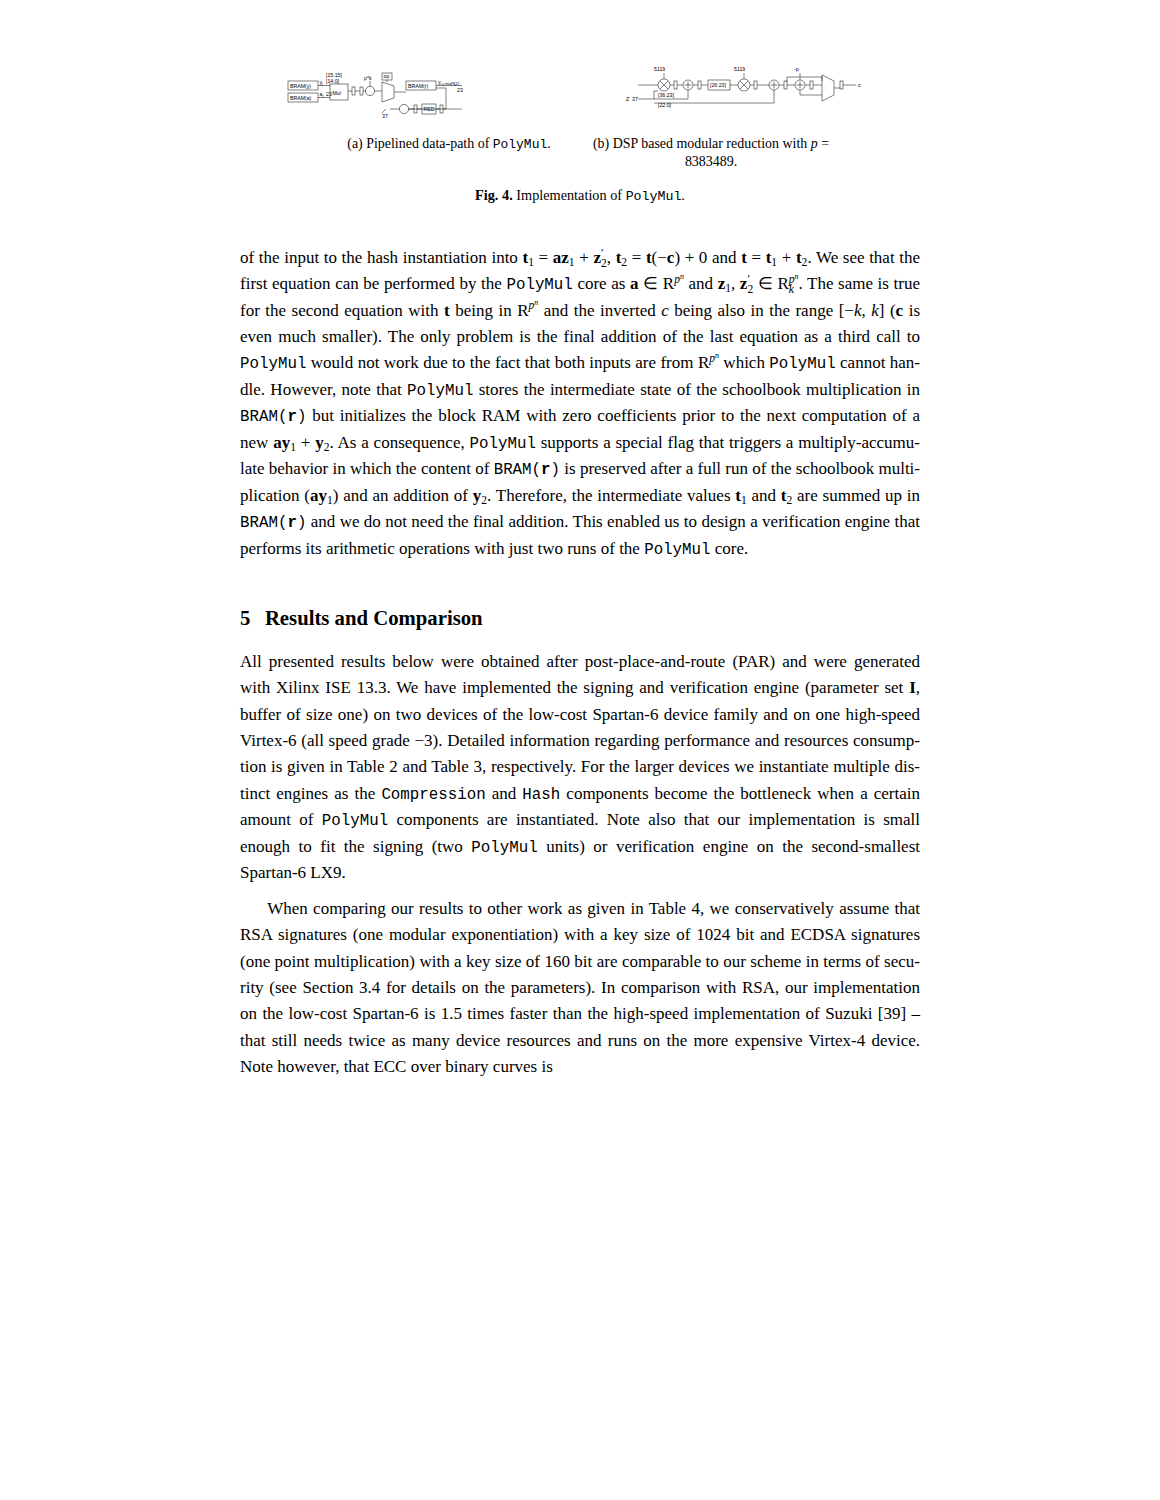BRAM(y) BRAM(a) Mul op BRAM(r) RED yj ai 23 [14:0] [15:15] p*k yi+j mod 512 23 37
5119 5119 -p [26:23] Z 37 [36:23] [22:0] c
(a) Pipelined data-path of PolyMul.
(b) DSP based modular reduction with p = 8383489.
Fig. 4. Implementation of PolyMul.
of the input to the hash instantiation into t1 = az1 + z′2, t2 = t(−c) + 0 and t = t1 + t2. We see that the first equation can be performed by the PolyMul core as a ∈ Rpn and z1, z′2 ∈ Rpn k. The same is true for the second equation with t being in Rpn and the inverted c being also in the range [−k, k] (c is even much smaller). The only problem is the final addition of the last equation as a third call to PolyMul would not work due to the fact that both inputs are from Rpn which PolyMul cannot handle. However, note that PolyMul stores the intermediate state of the schoolbook multiplication in BRAM(r) but initializes the block RAM with zero coefficients prior to the next computation of a new ay1 + y2. As a consequence, PolyMul supports a special flag that triggers a multiply-accumulate behavior in which the content of BRAM(r) is preserved after a full run of the schoolbook multiplication (ay1) and an addition of y2. Therefore, the intermediate values t1 and t2 are summed up in BRAM(r) and we do not need the final addition. This enabled us to design a verification engine that performs its arithmetic operations with just two runs of the PolyMul core.
5 Results and Comparison
All presented results below were obtained after post-place-and-route (PAR) and were generated with Xilinx ISE 13.3. We have implemented the signing and verification engine (parameter set I, buffer of size one) on two devices of the low-cost Spartan-6 device family and on one high-speed Virtex-6 (all speed grade −3). Detailed information regarding performance and resources consumption is given in Table 2 and Table 3, respectively. For the larger devices we instantiate multiple distinct engines as the Compression and Hash components become the bottleneck when a certain amount of PolyMul components are instantiated. Note also that our implementation is small enough to fit the signing (two PolyMul units) or verification engine on the second-smallest Spartan-6 LX9.
When comparing our results to other work as given in Table 4, we conservatively assume that RSA signatures (one modular exponentiation) with a key size of 1024 bit and ECDSA signatures (one point multiplication) with a key size of 160 bit are comparable to our scheme in terms of security (see Section 3.4 for details on the parameters). In comparison with RSA, our implementation on the low-cost Spartan-6 is 1.5 times faster than the high-speed implementation of Suzuki [39] – that still needs twice as many device resources and runs on the more expensive Virtex-4 device. Note however, that ECC over binary curves is